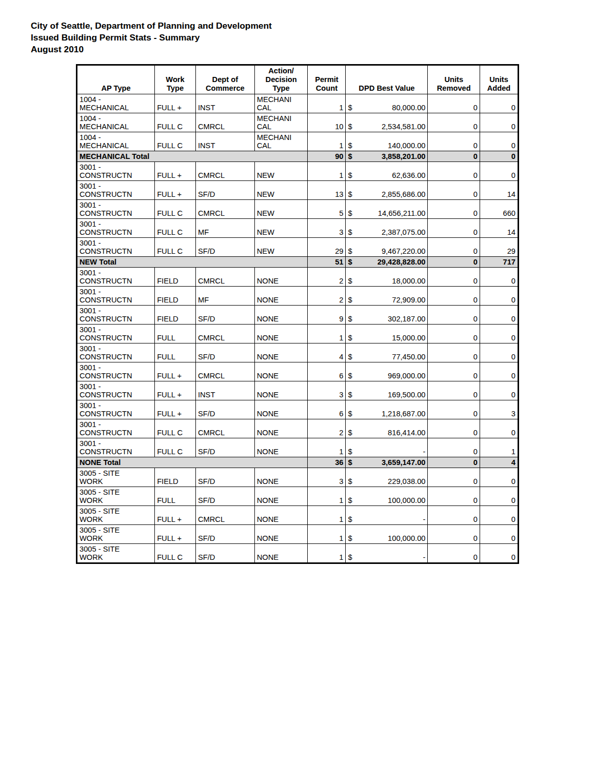City of Seattle, Department of Planning and Development
Issued Building Permit Stats - Summary
August 2010
| AP Type | Work Type | Dept of Commerce | Action/ Decision Type | Permit Count | DPD Best Value | Units Removed | Units Added |
| --- | --- | --- | --- | --- | --- | --- | --- |
| 1004 - MECHANICAL | FULL + | INST | MECHANI CAL | 1 | $ 80,000.00 | 0 | 0 |
| 1004 - MECHANICAL | FULL C | CMRCL | MECHANI CAL | 10 | $ 2,534,581.00 | 0 | 0 |
| 1004 - MECHANICAL | FULL C | INST | MECHANI CAL | 1 | $ 140,000.00 | 0 | 0 |
| MECHANICAL Total | 90 | $ 3,858,201.00 | 0 | 0 |
| 3001 - CONSTRUCTN | FULL + | CMRCL | NEW | 1 | $ 62,636.00 | 0 | 0 |
| 3001 - CONSTRUCTN | FULL + | SF/D | NEW | 13 | $ 2,855,686.00 | 0 | 14 |
| 3001 - CONSTRUCTN | FULL C | CMRCL | NEW | 5 | $ 14,656,211.00 | 0 | 660 |
| 3001 - CONSTRUCTN | FULL C | MF | NEW | 3 | $ 2,387,075.00 | 0 | 14 |
| 3001 - CONSTRUCTN | FULL C | SF/D | NEW | 29 | $ 9,467,220.00 | 0 | 29 |
| NEW Total | 51 | $ 29,428,828.00 | 0 | 717 |
| 3001 - CONSTRUCTN | FIELD | CMRCL | NONE | 2 | $ 18,000.00 | 0 | 0 |
| 3001 - CONSTRUCTN | FIELD | MF | NONE | 2 | $ 72,909.00 | 0 | 0 |
| 3001 - CONSTRUCTN | FIELD | SF/D | NONE | 9 | $ 302,187.00 | 0 | 0 |
| 3001 - CONSTRUCTN | FULL | CMRCL | NONE | 1 | $ 15,000.00 | 0 | 0 |
| 3001 - CONSTRUCTN | FULL | SF/D | NONE | 4 | $ 77,450.00 | 0 | 0 |
| 3001 - CONSTRUCTN | FULL + | CMRCL | NONE | 6 | $ 969,000.00 | 0 | 0 |
| 3001 - CONSTRUCTN | FULL + | INST | NONE | 3 | $ 169,500.00 | 0 | 0 |
| 3001 - CONSTRUCTN | FULL + | SF/D | NONE | 6 | $ 1,218,687.00 | 0 | 3 |
| 3001 - CONSTRUCTN | FULL C | CMRCL | NONE | 2 | $ 816,414.00 | 0 | 0 |
| 3001 - CONSTRUCTN | FULL C | SF/D | NONE | 1 | $ - | 0 | 1 |
| NONE Total | 36 | $ 3,659,147.00 | 0 | 4 |
| 3005 - SITE WORK | FIELD | SF/D | NONE | 3 | $ 229,038.00 | 0 | 0 |
| 3005 - SITE WORK | FULL | SF/D | NONE | 1 | $ 100,000.00 | 0 | 0 |
| 3005 - SITE WORK | FULL + | CMRCL | NONE | 1 | $ - | 0 | 0 |
| 3005 - SITE WORK | FULL + | SF/D | NONE | 1 | $ 100,000.00 | 0 | 0 |
| 3005 - SITE WORK | FULL C | SF/D | NONE | 1 | $ - | 0 | 0 |